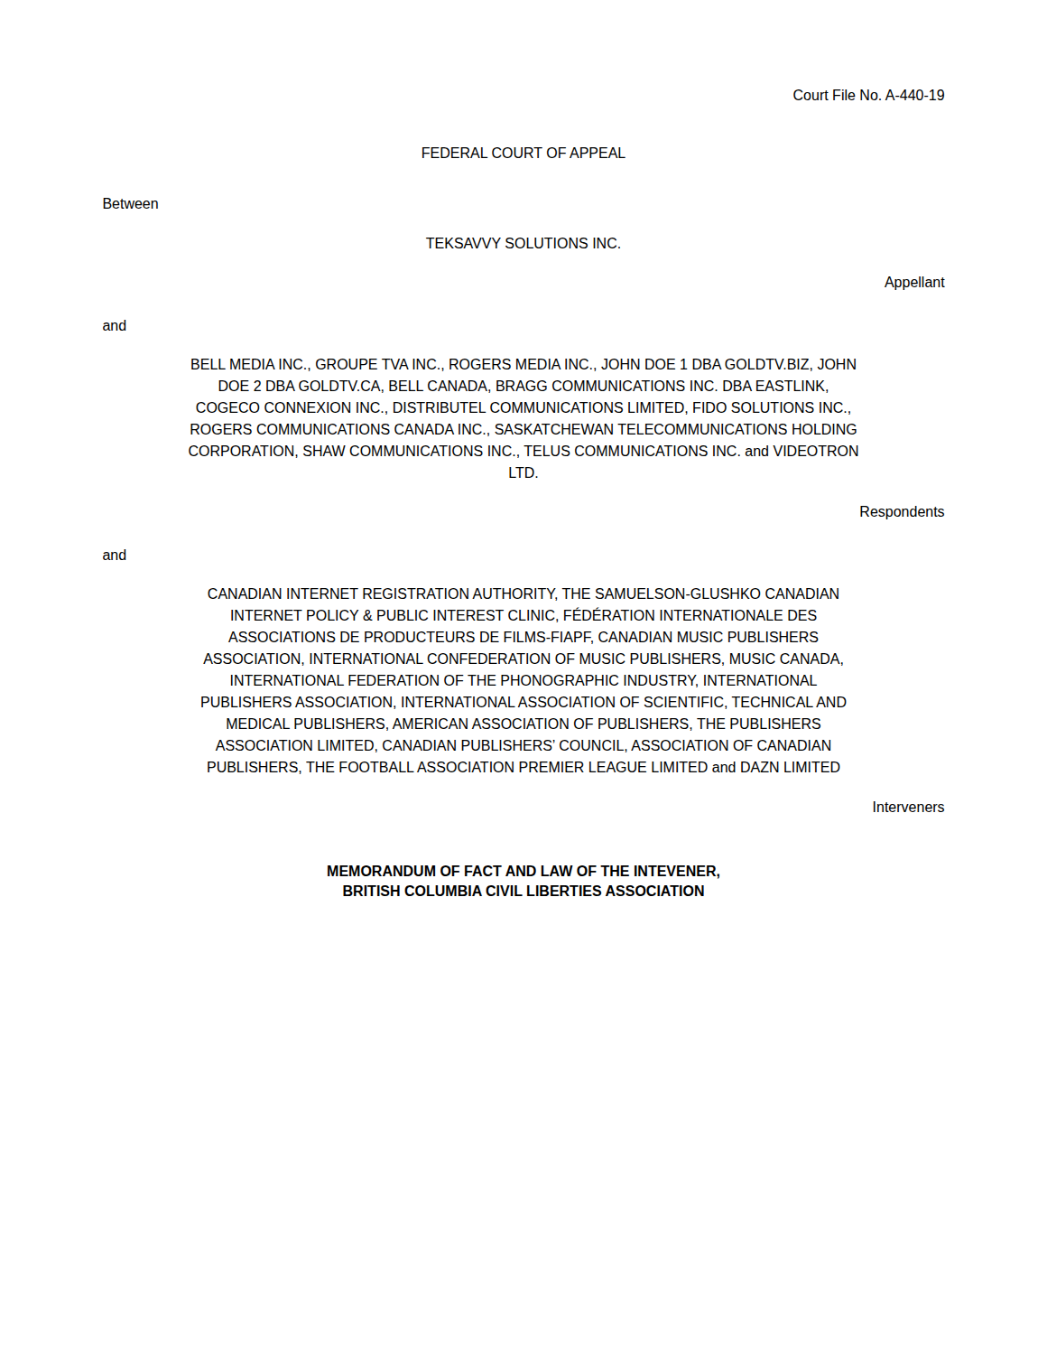Court File No. A-440-19
FEDERAL COURT OF APPEAL
Between
TEKSAVVY SOLUTIONS INC.
Appellant
and
BELL MEDIA INC., GROUPE TVA INC., ROGERS MEDIA INC., JOHN DOE 1 DBA GOLDTV.BIZ, JOHN DOE 2 DBA GOLDTV.CA, BELL CANADA, BRAGG COMMUNICATIONS INC. DBA EASTLINK, COGECO CONNEXION INC., DISTRIBUTEL COMMUNICATIONS LIMITED, FIDO SOLUTIONS INC., ROGERS COMMUNICATIONS CANADA INC., SASKATCHEWAN TELECOMMUNICATIONS HOLDING CORPORATION, SHAW COMMUNICATIONS INC., TELUS COMMUNICATIONS INC. and VIDEOTRON LTD.
Respondents
and
CANADIAN INTERNET REGISTRATION AUTHORITY, THE SAMUELSON-GLUSHKO CANADIAN INTERNET POLICY & PUBLIC INTEREST CLINIC, FÉDÉRATION INTERNATIONALE DES ASSOCIATIONS DE PRODUCTEURS DE FILMS-FIAPF, CANADIAN MUSIC PUBLISHERS ASSOCIATION, INTERNATIONAL CONFEDERATION OF MUSIC PUBLISHERS, MUSIC CANADA, INTERNATIONAL FEDERATION OF THE PHONOGRAPHIC INDUSTRY, INTERNATIONAL PUBLISHERS ASSOCIATION, INTERNATIONAL ASSOCIATION OF SCIENTIFIC, TECHNICAL AND MEDICAL PUBLISHERS, AMERICAN ASSOCIATION OF PUBLISHERS, THE PUBLISHERS ASSOCIATION LIMITED, CANADIAN PUBLISHERS’ COUNCIL, ASSOCIATION OF CANADIAN PUBLISHERS, THE FOOTBALL ASSOCIATION PREMIER LEAGUE LIMITED and DAZN LIMITED
Interveners
MEMORANDUM OF FACT AND LAW OF THE INTEVENER,
BRITISH COLUMBIA CIVIL LIBERTIES ASSOCIATION